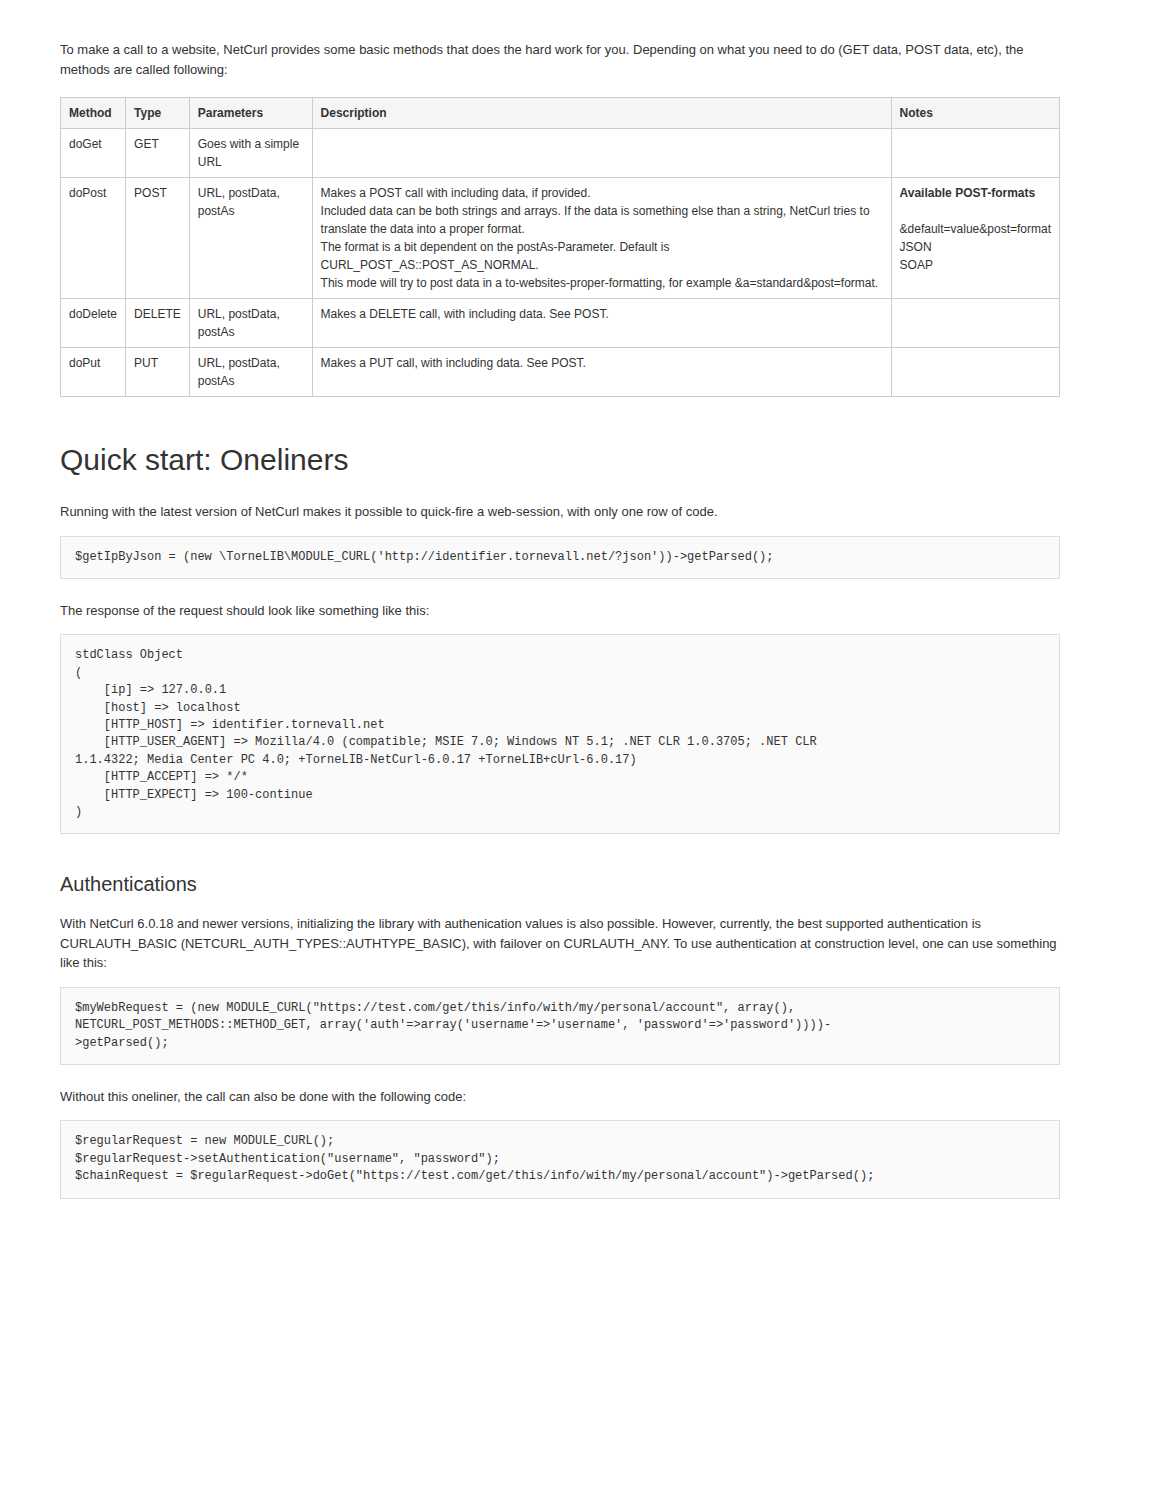To make a call to a website, NetCurl provides some basic methods that does the hard work for you. Depending on what you need to do (GET data, POST data, etc), the methods are called following:
| Method | Type | Parameters | Description | Notes |
| --- | --- | --- | --- | --- |
| doGet | GET | Goes with a simple URL | | |
| doPost | POST | URL, postData, postAs | Makes a POST call with including data, if provided. Included data can be both strings and arrays. If the data is something else than a string, NetCurl tries to translate the data into a proper format. The format is a bit dependent on the postAs-Parameter. Default is CURL_POST_AS::POST_AS_NORMAL. This mode will try to post data in a to-websites-proper-formatting, for example &a=standard&post=format. | Available POST-formats &default=value&post=format JSON SOAP |
| doDelete | DELETE | URL, postData, postAs | Makes a DELETE call, with including data. See POST. | |
| doPut | PUT | URL, postData, postAs | Makes a PUT call, with including data. See POST. | |
Quick start: Oneliners
Running with the latest version of NetCurl makes it possible to quick-fire a web-session, with only one row of code.
$getIpByJson = (new \TorneLIB\MODULE_CURL('http://identifier.tornevall.net/?json'))->getParsed();
The response of the request should look like something like this:
stdClass Object
(
    [ip] => 127.0.0.1
    [host] => localhost
    [HTTP_HOST] => identifier.tornevall.net
    [HTTP_USER_AGENT] => Mozilla/4.0 (compatible; MSIE 7.0; Windows NT 5.1; .NET CLR 1.0.3705; .NET CLR
1.1.4322; Media Center PC 4.0; +TorneLIB-NetCurl-6.0.17 +TorneLIB+cUrl-6.0.17)
    [HTTP_ACCEPT] => */*
    [HTTP_EXPECT] => 100-continue
)
Authentications
With NetCurl 6.0.18 and newer versions, initializing the library with authenication values is also possible. However, currently, the best supported authentication is CURLAUTH_BASIC (NETCURL_AUTH_TYPES::AUTHTYPE_BASIC), with failover on CURLAUTH_ANY. To use authentication at construction level, one can use something like this:
$myWebRequest = (new MODULE_CURL("https://test.com/get/this/info/with/my/personal/account", array(),
NETCURL_POST_METHODS::METHOD_GET, array('auth'=>array('username'=>'username', 'password'=>'password'))))-
>getParsed();
Without this oneliner, the call can also be done with the following code:
$regularRequest = new MODULE_CURL();
$regularRequest->setAuthentication("username", "password");
$chainRequest = $regularRequest->doGet("https://test.com/get/this/info/with/my/personal/account")->getParsed();